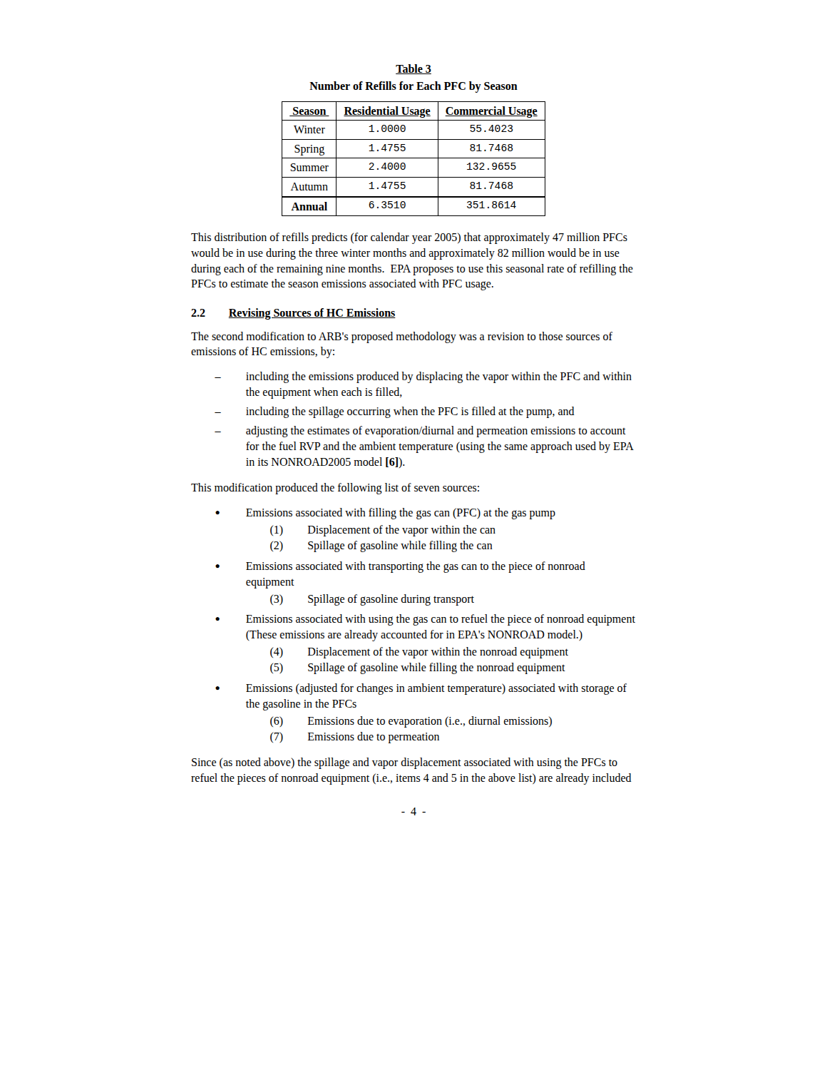Table 3
Number of Refills for Each PFC by Season
| Season | Residential Usage | Commercial Usage |
| --- | --- | --- |
| Winter | 1.0000 | 55.4023 |
| Spring | 1.4755 | 81.7468 |
| Summer | 2.4000 | 132.9655 |
| Autumn | 1.4755 | 81.7468 |
| Annual | 6.3510 | 351.8614 |
This distribution of refills predicts (for calendar year 2005) that approximately 47 million PFCs would be in use during the three winter months and approximately 82 million would be in use during each of the remaining nine months. EPA proposes to use this seasonal rate of refilling the PFCs to estimate the season emissions associated with PFC usage.
2.2 Revising Sources of HC Emissions
The second modification to ARB's proposed methodology was a revision to those sources of emissions of HC emissions, by:
including the emissions produced by displacing the vapor within the PFC and within the equipment when each is filled,
including the spillage occurring when the PFC is filled at the pump, and
adjusting the estimates of evaporation/diurnal and permeation emissions to account for the fuel RVP and the ambient temperature (using the same approach used by EPA in its NONROAD2005 model [6]).
This modification produced the following list of seven sources:
Emissions associated with filling the gas can (PFC) at the gas pump
(1) Displacement of the vapor within the can
(2) Spillage of gasoline while filling the can
Emissions associated with transporting the gas can to the piece of nonroad equipment
(3) Spillage of gasoline during transport
Emissions associated with using the gas can to refuel the piece of nonroad equipment (These emissions are already accounted for in EPA's NONROAD model.)
(4) Displacement of the vapor within the nonroad equipment
(5) Spillage of gasoline while filling the nonroad equipment
Emissions (adjusted for changes in ambient temperature) associated with storage of the gasoline in the PFCs
(6) Emissions due to evaporation (i.e., diurnal emissions)
(7) Emissions due to permeation
Since (as noted above) the spillage and vapor displacement associated with using the PFCs to refuel the pieces of nonroad equipment (i.e., items 4 and 5 in the above list) are already included
- 4 -